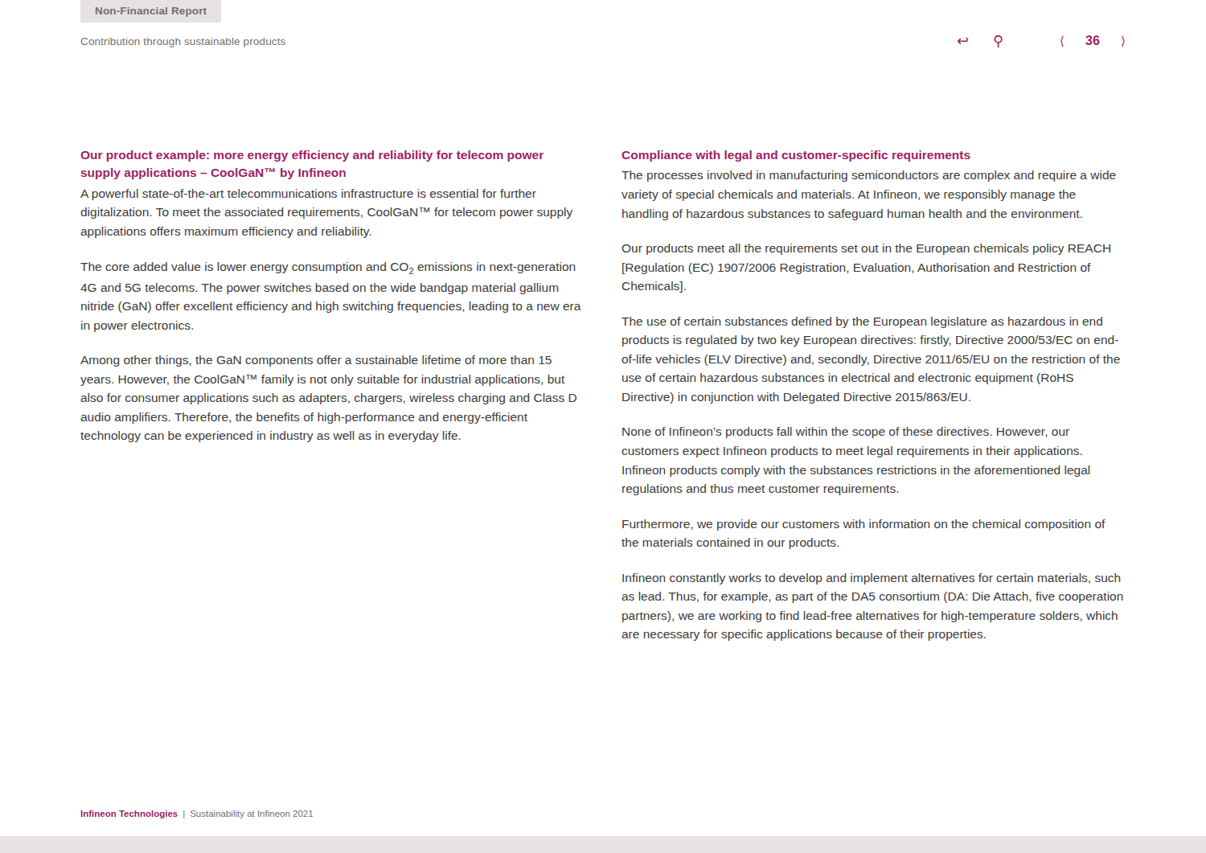Non-Financial Report
Contribution through sustainable products
↩ ⚲ ⟨ 36 ⟩
Our product example: more energy efficiency and reliability for telecom power supply applications – CoolGaN™ by Infineon
A powerful state-of-the-art telecommunications infrastructure is essential for further digitalization. To meet the associated requirements, CoolGaN™ for telecom power supply applications offers maximum efficiency and reliability.
The core added value is lower energy consumption and CO2 emissions in next-generation 4G and 5G telecoms. The power switches based on the wide bandgap material gallium nitride (GaN) offer excellent efficiency and high switching frequencies, leading to a new era in power electronics.
Among other things, the GaN components offer a sustainable lifetime of more than 15 years. However, the CoolGaN™ family is not only suitable for industrial applications, but also for consumer applications such as adapters, chargers, wireless charging and Class D audio amplifiers. Therefore, the benefits of high-performance and energy-efficient technology can be experienced in industry as well as in everyday life.
Compliance with legal and customer-specific requirements
The processes involved in manufacturing semiconductors are complex and require a wide variety of special chemicals and materials. At Infineon, we responsibly manage the handling of hazardous substances to safeguard human health and the environment.
Our products meet all the requirements set out in the European chemicals policy REACH [Regulation (EC) 1907/2006 Registration, Evaluation, Authorisation and Restriction of Chemicals].
The use of certain substances defined by the European legislature as hazardous in end products is regulated by two key European directives: firstly, Directive 2000/53/EC on end-of-life vehicles (ELV Directive) and, secondly, Directive 2011/65/EU on the restriction of the use of certain hazardous substances in electrical and electronic equipment (RoHS Directive) in conjunction with Delegated Directive 2015/863/EU.
None of Infineon’s products fall within the scope of these directives. However, our customers expect Infineon products to meet legal requirements in their applications. Infineon products comply with the substances restrictions in the aforementioned legal regulations and thus meet customer requirements.
Furthermore, we provide our customers with information on the chemical composition of the materials contained in our products.
Infineon constantly works to develop and implement alternatives for certain materials, such as lead. Thus, for example, as part of the DA5 consortium (DA: Die Attach, five cooperation partners), we are working to find lead-free alternatives for high-temperature solders, which are necessary for specific applications because of their properties.
Infineon Technologies|Sustainability at Infineon 2021